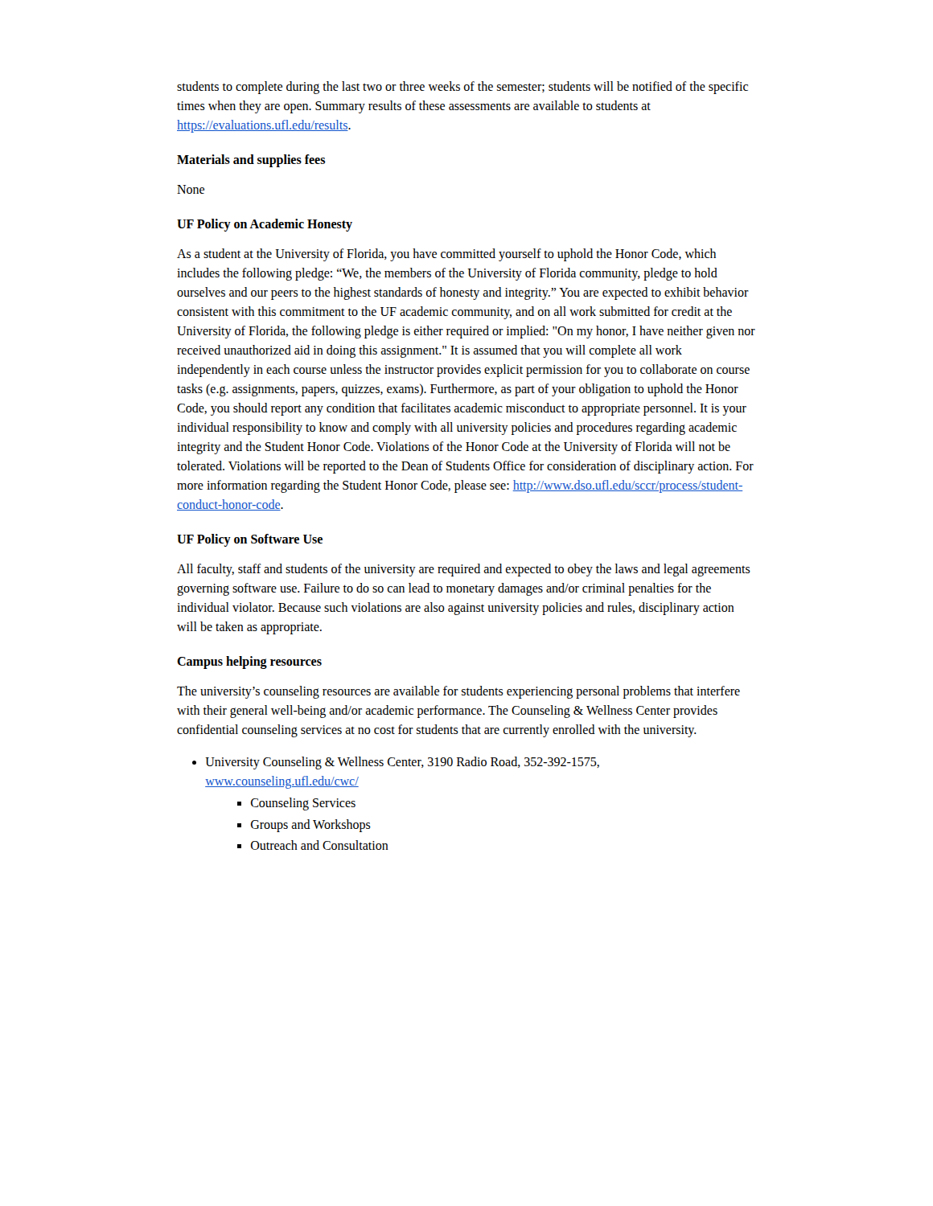students to complete during the last two or three weeks of the semester; students will be notified of the specific times when they are open. Summary results of these assessments are available to students at https://evaluations.ufl.edu/results.
Materials and supplies fees
None
UF Policy on Academic Honesty
As a student at the University of Florida, you have committed yourself to uphold the Honor Code, which includes the following pledge: “We, the members of the University of Florida community, pledge to hold ourselves and our peers to the highest standards of honesty and integrity.” You are expected to exhibit behavior consistent with this commitment to the UF academic community, and on all work submitted for credit at the University of Florida, the following pledge is either required or implied: "On my honor, I have neither given nor received unauthorized aid in doing this assignment." It is assumed that you will complete all work independently in each course unless the instructor provides explicit permission for you to collaborate on course tasks (e.g. assignments, papers, quizzes, exams). Furthermore, as part of your obligation to uphold the Honor Code, you should report any condition that facilitates academic misconduct to appropriate personnel. It is your individual responsibility to know and comply with all university policies and procedures regarding academic integrity and the Student Honor Code. Violations of the Honor Code at the University of Florida will not be tolerated. Violations will be reported to the Dean of Students Office for consideration of disciplinary action. For more information regarding the Student Honor Code, please see: http://www.dso.ufl.edu/sccr/process/student-conduct-honor-code.
UF Policy on Software Use
All faculty, staff and students of the university are required and expected to obey the laws and legal agreements governing software use. Failure to do so can lead to monetary damages and/or criminal penalties for the individual violator. Because such violations are also against university policies and rules, disciplinary action will be taken as appropriate.
Campus helping resources
The university’s counseling resources are available for students experiencing personal problems that interfere with their general well-being and/or academic performance. The Counseling & Wellness Center provides confidential counseling services at no cost for students that are currently enrolled with the university.
University Counseling & Wellness Center, 3190 Radio Road, 352-392-1575, www.counseling.ufl.edu/cwc/
Counseling Services
Groups and Workshops
Outreach and Consultation